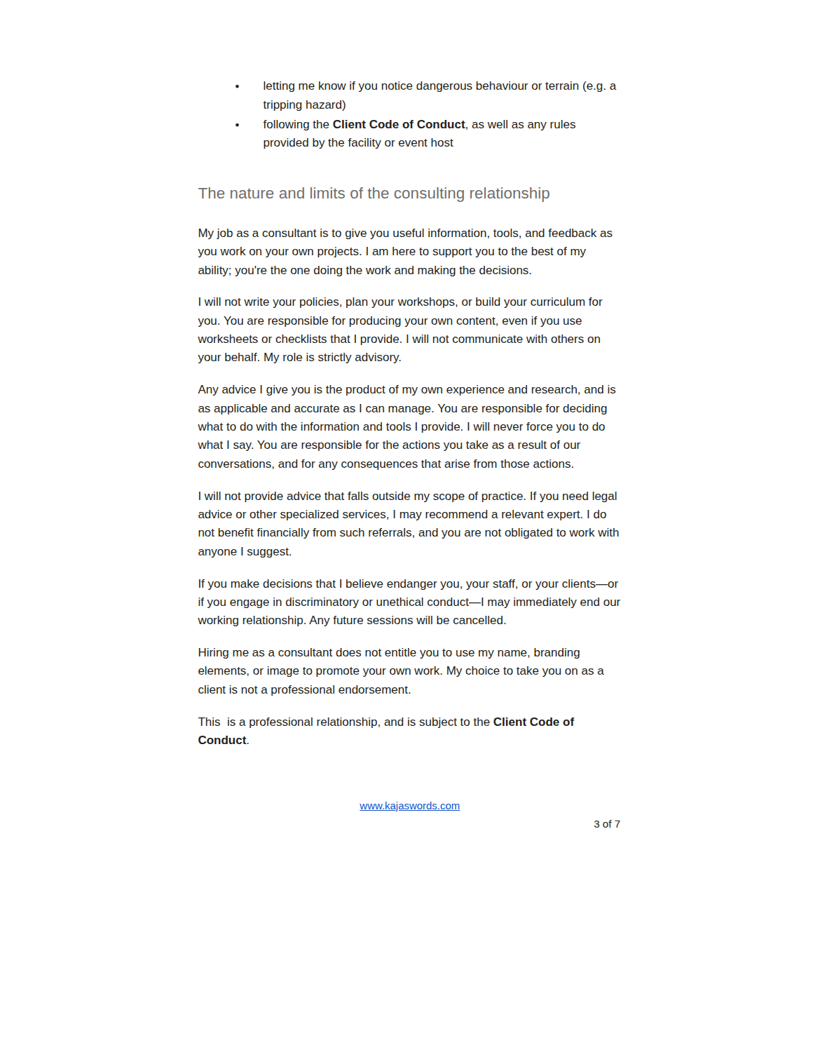letting me know if you notice dangerous behaviour or terrain (e.g. a tripping hazard)
following the Client Code of Conduct, as well as any rules provided by the facility or event host
The nature and limits of the consulting relationship
My job as a consultant is to give you useful information, tools, and feedback as you work on your own projects. I am here to support you to the best of my ability; you're the one doing the work and making the decisions.
I will not write your policies, plan your workshops, or build your curriculum for you. You are responsible for producing your own content, even if you use worksheets or checklists that I provide. I will not communicate with others on your behalf. My role is strictly advisory.
Any advice I give you is the product of my own experience and research, and is as applicable and accurate as I can manage. You are responsible for deciding what to do with the information and tools I provide. I will never force you to do what I say. You are responsible for the actions you take as a result of our conversations, and for any consequences that arise from those actions.
I will not provide advice that falls outside my scope of practice. If you need legal advice or other specialized services, I may recommend a relevant expert. I do not benefit financially from such referrals, and you are not obligated to work with anyone I suggest.
If you make decisions that I believe endanger you, your staff, or your clients—or if you engage in discriminatory or unethical conduct—I may immediately end our working relationship. Any future sessions will be cancelled.
Hiring me as a consultant does not entitle you to use my name, branding elements, or image to promote your own work. My choice to take you on as a client is not a professional endorsement.
This is a professional relationship, and is subject to the Client Code of Conduct.
www.kajaswords.com
3 of 7